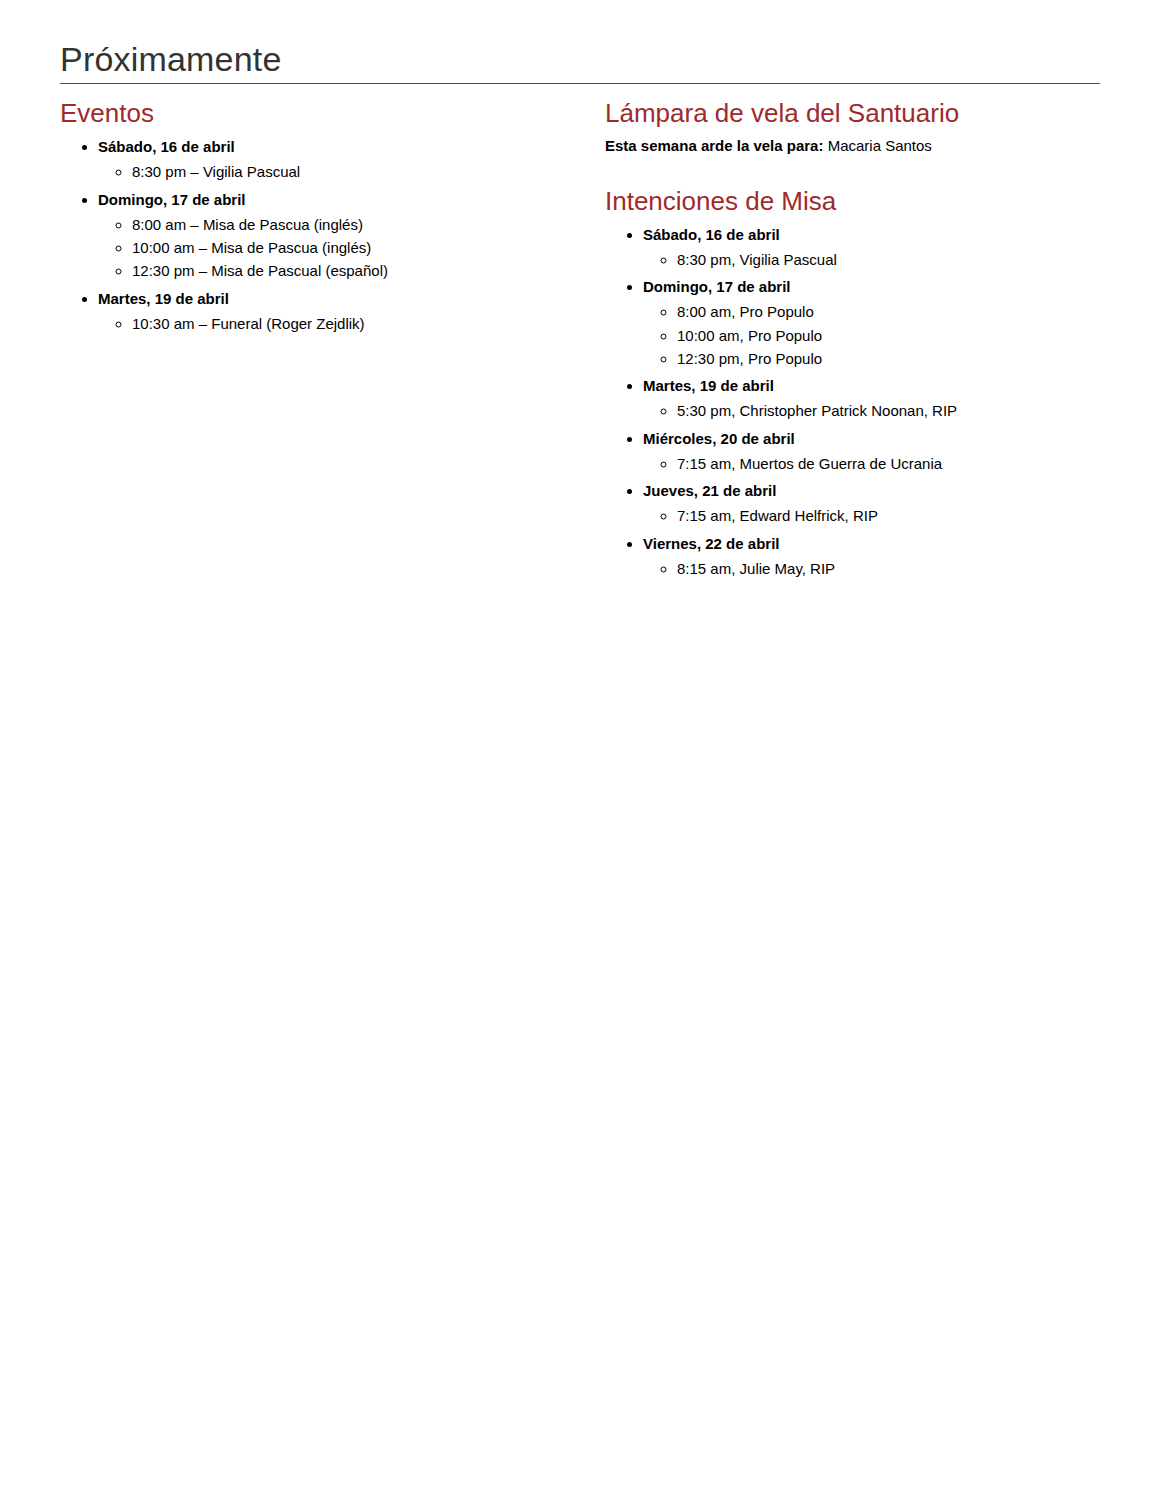Próximamente
Eventos
Sábado, 16 de abril
8:30 pm – Vigilia Pascual
Domingo, 17 de abril
8:00 am – Misa de Pascua (inglés)
10:00 am – Misa de Pascua (inglés)
12:30 pm – Misa de Pascual (español)
Martes, 19 de abril
10:30 am – Funeral (Roger Zejdlik)
Lámpara de vela del Santuario
Esta semana arde la vela para: Macaria Santos
Intenciones de Misa
Sábado, 16 de abril
8:30 pm, Vigilia Pascual
Domingo, 17 de abril
8:00 am, Pro Populo
10:00 am, Pro Populo
12:30 pm, Pro Populo
Martes, 19 de abril
5:30 pm, Christopher Patrick Noonan, RIP
Miércoles, 20 de abril
7:15 am, Muertos de Guerra de Ucrania
Jueves, 21 de abril
7:15 am, Edward Helfrick, RIP
Viernes, 22 de abril
8:15 am, Julie May, RIP